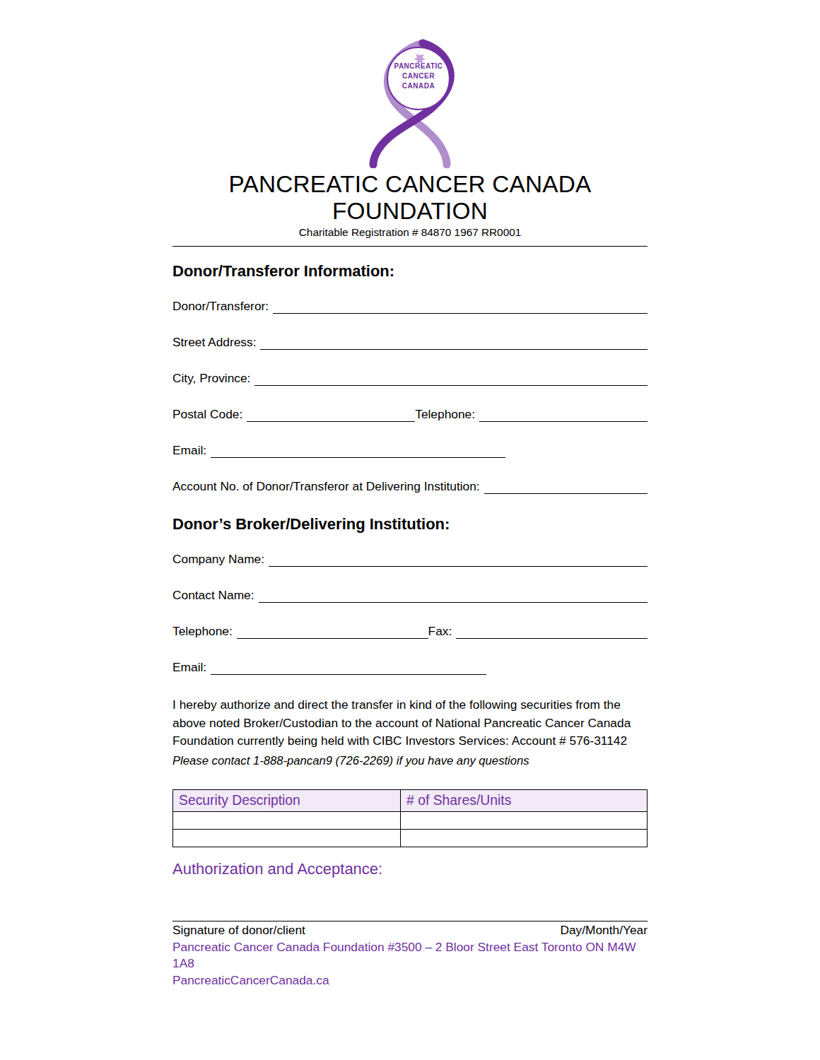PANCREATIC CANCER CANADA
PANCREATIC CANCER CANADA FOUNDATION
Charitable Registration # 84870 1967 RR0001
Donor/Transferor Information:
Donor/Transferor:
Street Address:
City, Province:
Postal Code: Telephone:
Email:
Account No. of Donor/Transferor at Delivering Institution:
Donor’s Broker/Delivering Institution:
Company Name:
Contact Name:
Telephone: Fax:
Email:
I hereby authorize and direct the transfer in kind of the following securities from the above noted Broker/Custodian to the account of National Pancreatic Cancer Canada Foundation currently being held with CIBC Investors Services: Account # 576-31142
Please contact 1-888-pancan9 (726-2269) if you have any questions
| Security Description | # of Shares/Units |
| --- | --- |
Authorization and Acceptance:
Signature of donor/client Day/Month/Year
Pancreatic Cancer Canada Foundation #3500 – 2 Bloor Street East Toronto ON M4W 1A8
PancreaticCancerCanada.ca